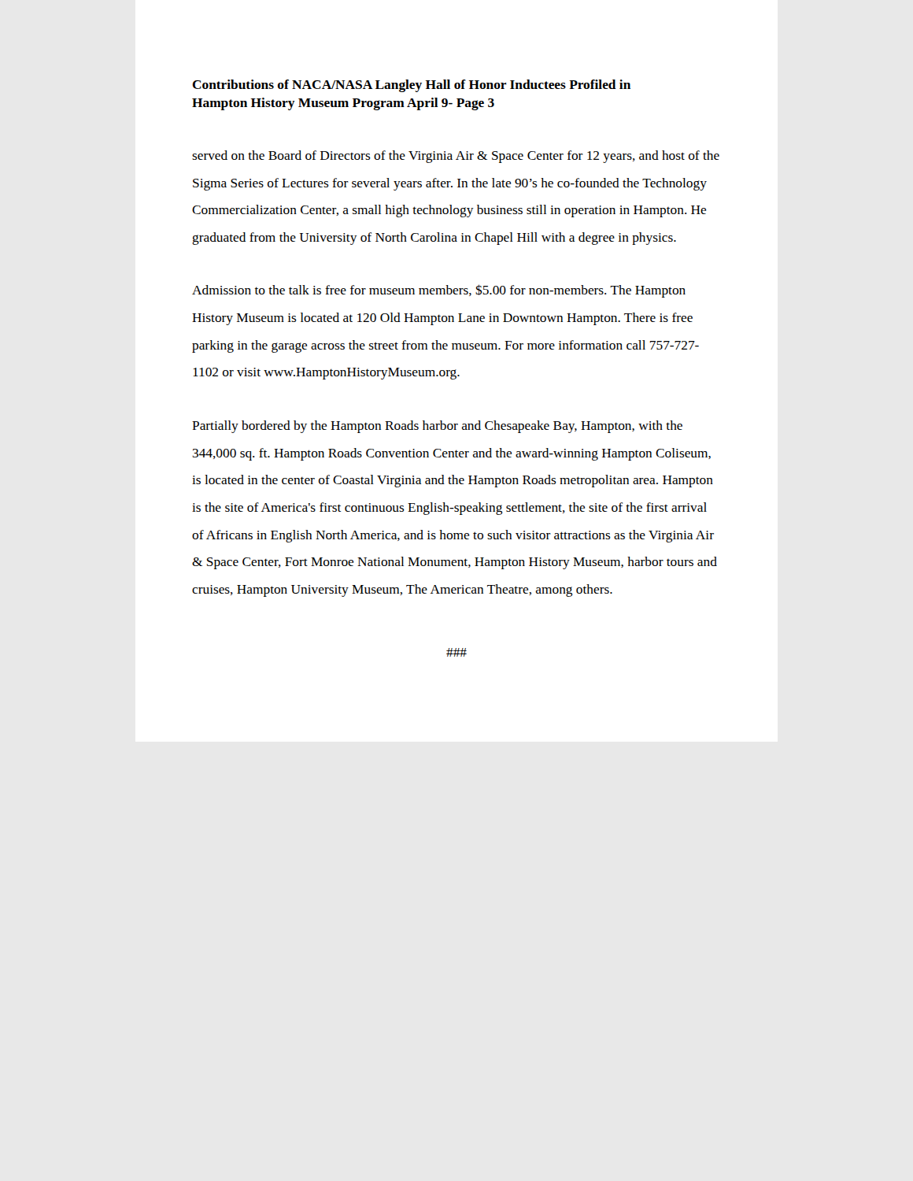Contributions of NACA/NASA Langley Hall of Honor Inductees Profiled in
Hampton History Museum Program April 9- Page 3
served on the Board of Directors of the Virginia Air & Space Center for 12 years, and host of the Sigma Series of Lectures for several years after. In the late 90’s he co-founded the Technology Commercialization Center, a small high technology business still in operation in Hampton. He graduated from the University of North Carolina in Chapel Hill with a degree in physics.
Admission to the talk is free for museum members, $5.00 for non-members. The Hampton History Museum is located at 120 Old Hampton Lane in Downtown Hampton. There is free parking in the garage across the street from the museum. For more information call 757-727-1102 or visit www.HamptonHistoryMuseum.org.
Partially bordered by the Hampton Roads harbor and Chesapeake Bay, Hampton, with the 344,000 sq. ft. Hampton Roads Convention Center and the award-winning Hampton Coliseum, is located in the center of Coastal Virginia and the Hampton Roads metropolitan area. Hampton is the site of America's first continuous English-speaking settlement, the site of the first arrival of Africans in English North America, and is home to such visitor attractions as the Virginia Air & Space Center, Fort Monroe National Monument, Hampton History Museum, harbor tours and cruises, Hampton University Museum, The American Theatre, among others.
###